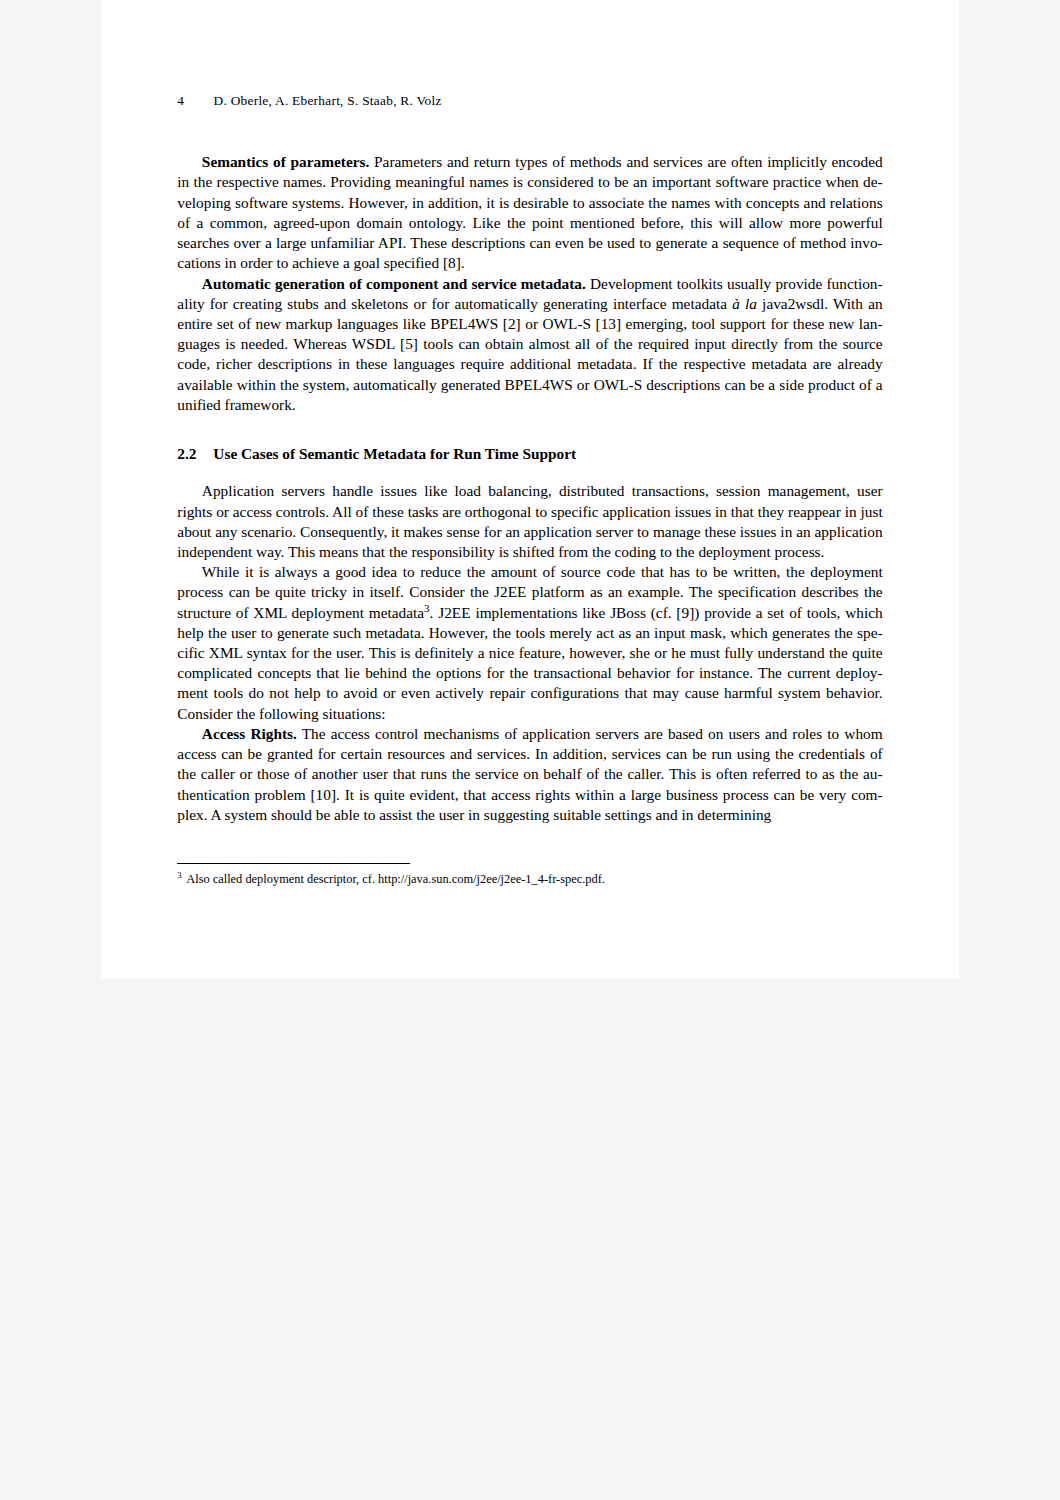4 D. Oberle, A. Eberhart, S. Staab, R. Volz
Semantics of parameters. Parameters and return types of methods and services are often implicitly encoded in the respective names. Providing meaningful names is considered to be an important software practice when developing software systems. However, in addition, it is desirable to associate the names with concepts and relations of a common, agreed-upon domain ontology. Like the point mentioned before, this will allow more powerful searches over a large unfamiliar API. These descriptions can even be used to generate a sequence of method invocations in order to achieve a goal specified [8].
Automatic generation of component and service metadata. Development toolkits usually provide functionality for creating stubs and skeletons or for automatically generating interface metadata à la java2wsdl. With an entire set of new markup languages like BPEL4WS [2] or OWL-S [13] emerging, tool support for these new languages is needed. Whereas WSDL [5] tools can obtain almost all of the required input directly from the source code, richer descriptions in these languages require additional metadata. If the respective metadata are already available within the system, automatically generated BPEL4WS or OWL-S descriptions can be a side product of a unified framework.
2.2 Use Cases of Semantic Metadata for Run Time Support
Application servers handle issues like load balancing, distributed transactions, session management, user rights or access controls. All of these tasks are orthogonal to specific application issues in that they reappear in just about any scenario. Consequently, it makes sense for an application server to manage these issues in an application independent way. This means that the responsibility is shifted from the coding to the deployment process.
While it is always a good idea to reduce the amount of source code that has to be written, the deployment process can be quite tricky in itself. Consider the J2EE platform as an example. The specification describes the structure of XML deployment metadata3. J2EE implementations like JBoss (cf. [9]) provide a set of tools, which help the user to generate such metadata. However, the tools merely act as an input mask, which generates the specific XML syntax for the user. This is definitely a nice feature, however, she or he must fully understand the quite complicated concepts that lie behind the options for the transactional behavior for instance. The current deployment tools do not help to avoid or even actively repair configurations that may cause harmful system behavior. Consider the following situations:
Access Rights. The access control mechanisms of application servers are based on users and roles to whom access can be granted for certain resources and services. In addition, services can be run using the credentials of the caller or those of another user that runs the service on behalf of the caller. This is often referred to as the authentication problem [10]. It is quite evident, that access rights within a large business process can be very complex. A system should be able to assist the user in suggesting suitable settings and in determining
3Also called deployment descriptor, cf. http://java.sun.com/j2ee/j2ee-1_4-fr-spec.pdf.